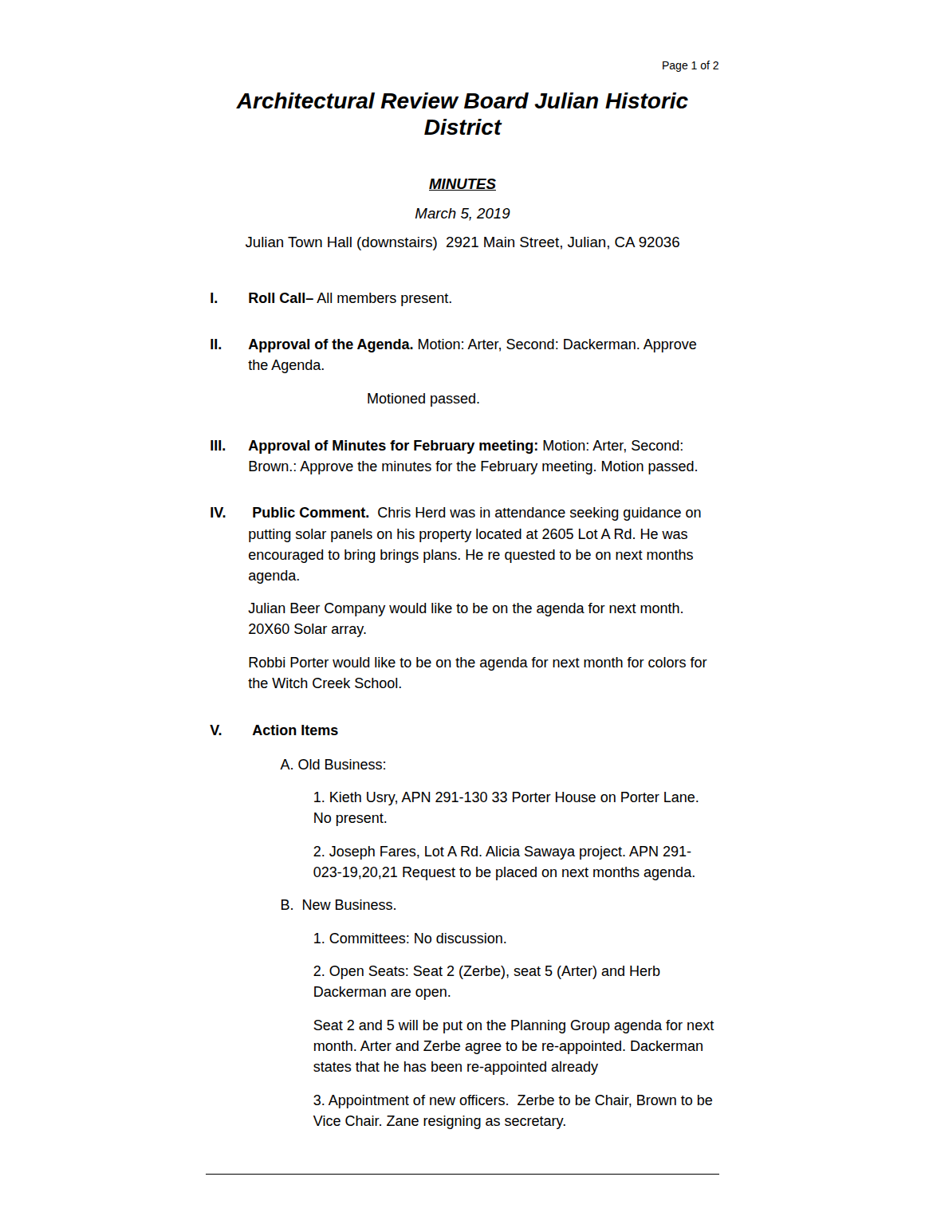Page 1 of 2
Architectural Review Board Julian Historic District
MINUTES
March 5, 2019
Julian Town Hall (downstairs) 2921 Main Street, Julian, CA 92036
I. Roll Call– All members present.
II. Approval of the Agenda. Motion: Arter, Second: Dackerman. Approve the Agenda.
Motioned passed.
III. Approval of Minutes for February meeting: Motion: Arter, Second: Brown.: Approve the minutes for the February meeting. Motion passed.
IV. Public Comment. Chris Herd was in attendance seeking guidance on putting solar panels on his property located at 2605 Lot A Rd. He was encouraged to bring brings plans. He re quested to be on next months agenda.
Julian Beer Company would like to be on the agenda for next month. 20X60 Solar array.
Robbi Porter would like to be on the agenda for next month for colors for the Witch Creek School.
V. Action Items
A. Old Business:
1. Kieth Usry, APN 291-130 33 Porter House on Porter Lane. No present.
2. Joseph Fares, Lot A Rd. Alicia Sawaya project. APN 291-023-19,20,21 Request to be placed on next months agenda.
B. New Business.
1. Committees: No discussion.
2. Open Seats: Seat 2 (Zerbe), seat 5 (Arter) and Herb Dackerman are open.
Seat 2 and 5 will be put on the Planning Group agenda for next month. Arter and Zerbe agree to be re-appointed. Dackerman states that he has been re-appointed already
3. Appointment of new officers. Zerbe to be Chair, Brown to be Vice Chair. Zane resigning as secretary.